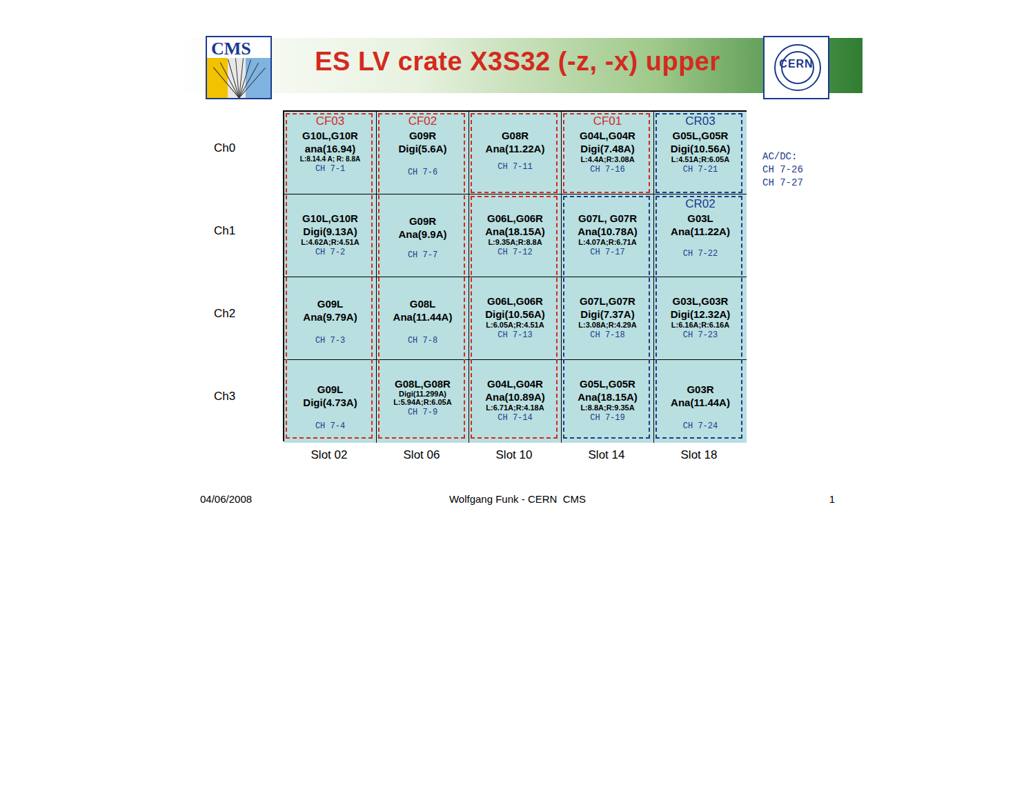ES LV crate X3S32 (-z, -x) upper
CMS
CERN
Ch0
Ch1
Ch2
Ch3
AC/DC:
CH 7-26
CH 7-27
CF03
G10L,G10R
ana(16.94)
L:8.14.4 A; R: 8.8A
CH 7-1
CF02
G09R
Digi(5.6A)
CH 7-6
G08R
Ana(11.22A)
CH 7-11
CF01
G04L,G04R
Digi(7.48A)
L:4.4A;R:3.08A
CH 7-16
CR03
G05L,G05R
Digi(10.56A)
L:4.51A;R:6.05A
CH 7-21
G10L,G10R
Digi(9.13A)
L:4.62A;R:4.51A
CH 7-2
G09R
Ana(9.9A)
CH 7-7
G06L,G06R
Ana(18.15A)
L:9.35A;R:8.8A
CH 7-12
G07L, G07R
Ana(10.78A)
L:4.07A;R:6.71A
CH 7-17
CR02
G03L
Ana(11.22A)
CH 7-22
G09L
Ana(9.79A)
CH 7-3
G08L
Ana(11.44A)
CH 7-8
G06L,G06R
Digi(10.56A)
L:6.05A;R:4.51A
CH 7-13
G07L,G07R
Digi(7.37A)
L:3.08A;R:4.29A
CH 7-18
G03L,G03R
Digi(12.32A)
L:6.16A;R:6.16A
CH 7-23
G09L
Digi(4.73A)
CH 7-4
G08L,G08R
Digi(11.299A)
L:5.94A;R:6.05A
CH 7-9
G04L,G04R
Ana(10.89A)
L:6.71A;R:4.18A
CH 7-14
G05L,G05R
Ana(18.15A)
L:8.8A;R:9.35A
CH 7-19
G03R
Ana(11.44A)
CH 7-24
Slot 02
Slot 06
Slot 10
Slot 14
Slot 18
04/06/2008
Wolfgang Funk - CERN CMS
1